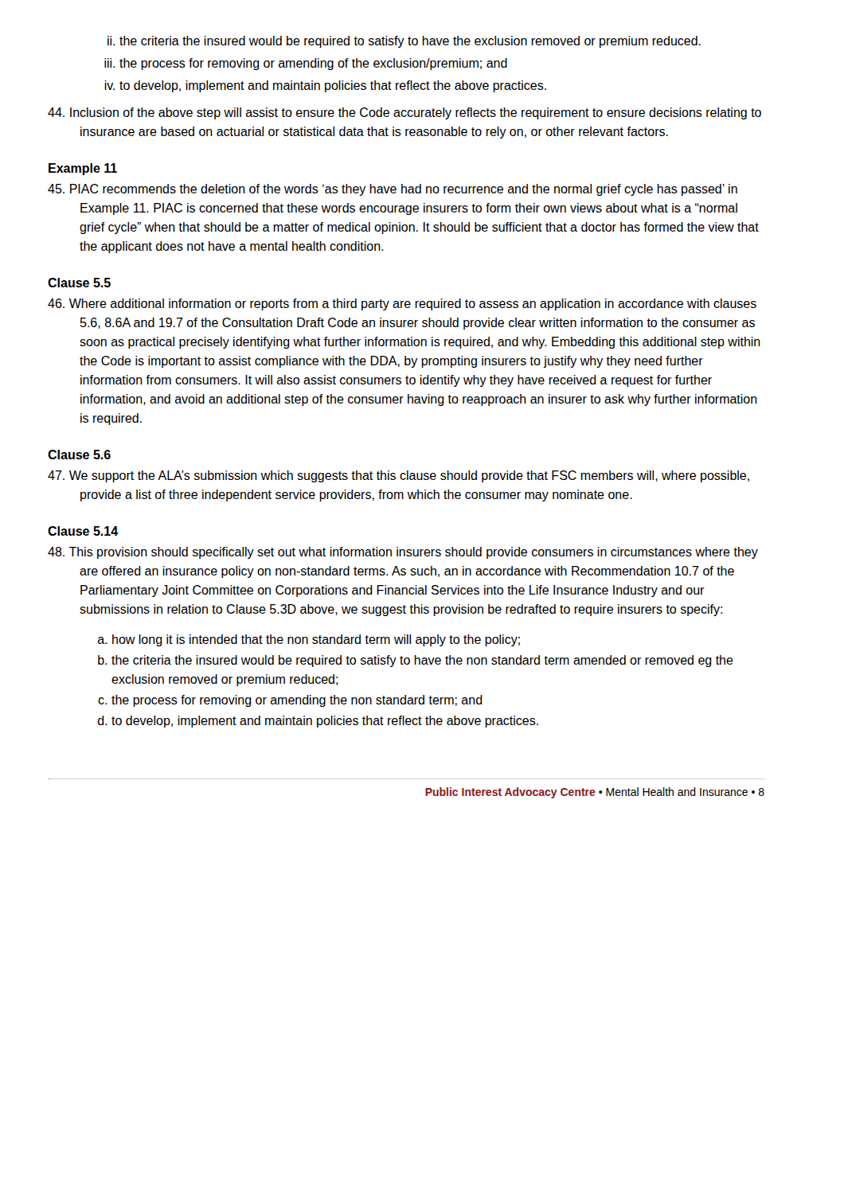the criteria the insured would be required to satisfy to have the exclusion removed or premium reduced.
the process for removing or amending of the exclusion/premium; and
to develop, implement and maintain policies that reflect the above practices.
44. Inclusion of the above step will assist to ensure the Code accurately reflects the requirement to ensure decisions relating to insurance are based on actuarial or statistical data that is reasonable to rely on, or other relevant factors.
Example 11
45. PIAC recommends the deletion of the words ‘as they have had no recurrence and the normal grief cycle has passed’ in Example 11. PIAC is concerned that these words encourage insurers to form their own views about what is a “normal grief cycle” when that should be a matter of medical opinion. It should be sufficient that a doctor has formed the view that the applicant does not have a mental health condition.
Clause 5.5
46. Where additional information or reports from a third party are required to assess an application in accordance with clauses 5.6, 8.6A and 19.7 of the Consultation Draft Code an insurer should provide clear written information to the consumer as soon as practical precisely identifying what further information is required, and why. Embedding this additional step within the Code is important to assist compliance with the DDA, by prompting insurers to justify why they need further information from consumers. It will also assist consumers to identify why they have received a request for further information, and avoid an additional step of the consumer having to reapproach an insurer to ask why further information is required.
Clause 5.6
47. We support the ALA’s submission which suggests that this clause should provide that FSC members will, where possible, provide a list of three independent service providers, from which the consumer may nominate one.
Clause 5.14
48. This provision should specifically set out what information insurers should provide consumers in circumstances where they are offered an insurance policy on non-standard terms. As such, an in accordance with Recommendation 10.7 of the Parliamentary Joint Committee on Corporations and Financial Services into the Life Insurance Industry and our submissions in relation to Clause 5.3D above, we suggest this provision be redrafted to require insurers to specify:
how long it is intended that the non standard term will apply to the policy;
the criteria the insured would be required to satisfy to have the non standard term amended or removed eg the exclusion removed or premium reduced;
the process for removing or amending the non standard term; and
to develop, implement and maintain policies that reflect the above practices.
Public Interest Advocacy Centre • Mental Health and Insurance • 8